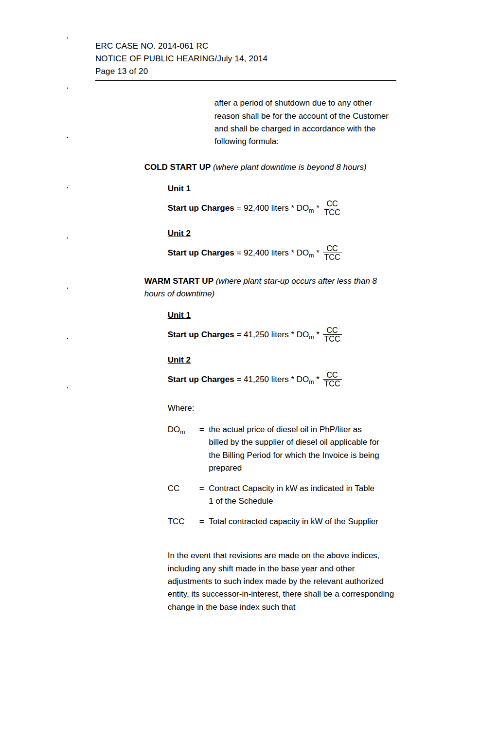ERC CASE NO. 2014-061 RC
NOTICE OF PUBLIC HEARING/July 14, 2014
Page 13 of 20
after a period of shutdown due to any other reason shall be for the account of the Customer and shall be charged in accordance with the following formula:
COLD START UP (where plant downtime is beyond 8 hours)
Unit 1
Start up Charges = 92,400 liters * DOm * CC TCC
Unit 2
Start up Charges = 92,400 liters * DOm * CC TCC
WARM START UP (where plant star-up occurs after less than 8 hours of downtime)
Unit 1
Start up Charges = 41,250 liters * DOm * CC TCC
Unit 2
Start up Charges = 41,250 liters * DOm * CC TCC
Where:
| DO m | = | the actual price of diesel oil in PhP/liter as billed by the supplier of diesel oil applicable for the Billing Period for which the Invoice is being prepared |
| CC | = | Contract Capacity in kW as indicated in Table 1 of the Schedule |
| TCC | = | Total contracted capacity in kW of the Supplier |
In the event that revisions are made on the above indices, including any shift made in the base year and other adjustments to such index made by the relevant authorized entity, its successor-in-interest, there shall be a corresponding change in the base index such that